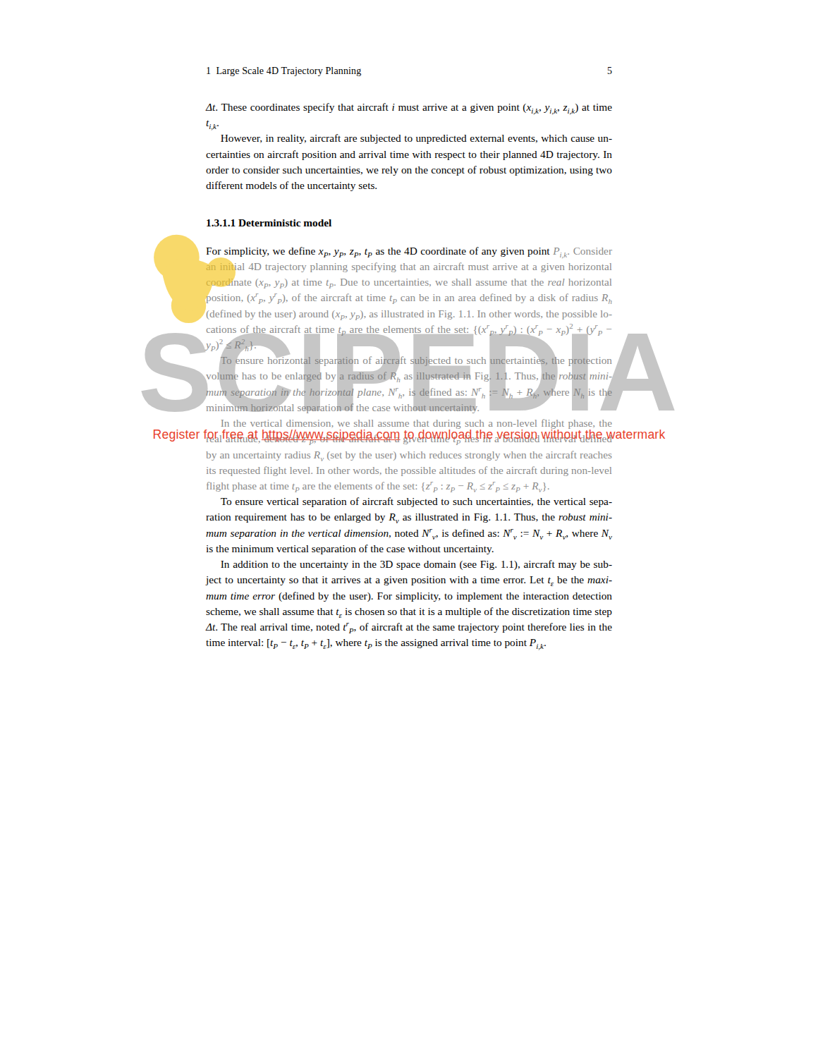1 Large Scale 4D Trajectory Planning 5
Δt. These coordinates specify that aircraft i must arrive at a given point (xi,k, yi,k, zi,k) at time ti,k.
However, in reality, aircraft are subjected to unpredicted external events, which cause uncertainties on aircraft position and arrival time with respect to their planned 4D trajectory. In order to consider such uncertainties, we rely on the concept of robust optimization, using two different models of the uncertainty sets.
1.3.1.1 Deterministic model
For simplicity, we define xP, yP, zP, tP as the 4D coordinate of any given point Pi,k. Consider an initial 4D trajectory planning specifying that an aircraft must arrive at a given horizontal coordinate (xP, yP) at time tP. Due to uncertainties, we shall assume that the real horizontal position, (xrP, yrP), of the aircraft at time tP can be in an area defined by a disk of radius Rh (defined by the user) around (xP, yP), as illustrated in Fig. 1.1. In other words, the possible locations of the aircraft at time tP are the elements of the set: {(xrP, yrP) : (xrP − xP)2 + (yrP − yP)2 ≤ R2h}.
To ensure horizontal separation of aircraft subjected to such uncertainties, the protection volume has to be enlarged by a radius of Rh as illustrated in Fig. 1.1. Thus, the robust minimum separation in the horizontal plane, Nrh, is defined as: Nrh := Nh + Rh, where Nh is the minimum horizontal separation of the case without uncertainty.
In the vertical dimension, we shall assume that during such a non-level flight phase, the real altitude, denoted zrP, of the aircraft at a given time tP lies in a bounded interval defined by an uncertainty radius Rv (set by the user) which reduces strongly when the aircraft reaches its requested flight level. In other words, the possible altitudes of the aircraft during non-level flight phase at time tP are the elements of the set: {zrP : zP − Rv ≤ zrP ≤ zP + Rv}.
To ensure vertical separation of aircraft subjected to such uncertainties, the vertical separation requirement has to be enlarged by Rv as illustrated in Fig. 1.1. Thus, the robust minimum separation in the vertical dimension, noted Nrv, is defined as: Nrv := Nv + Rv, where Nv is the minimum vertical separation of the case without uncertainty.
In addition to the uncertainty in the 3D space domain (see Fig. 1.1), aircraft may be subject to uncertainty so that it arrives at a given position with a time error. Let tε be the maximum time error (defined by the user). For simplicity, to implement the interaction detection scheme, we shall assume that tε is chosen so that it is a multiple of the discretization time step Δt. The real arrival time, noted trP, of aircraft at the same trajectory point therefore lies in the time interval: [tP − tε, tP + tε], where tP is the assigned arrival time to point Pi,k.
SCIPEDIA
Register for free at https//www.scipedia.com to download the version without the watermark